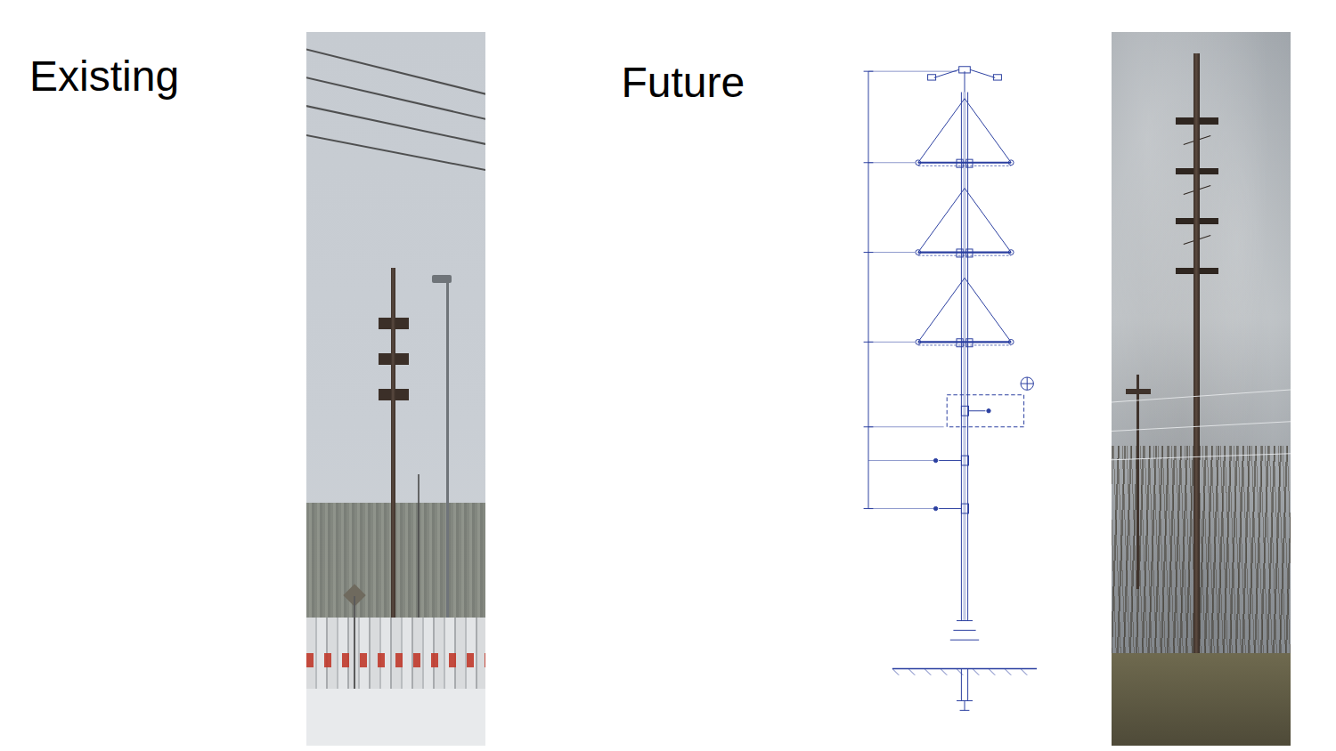Existing
Future